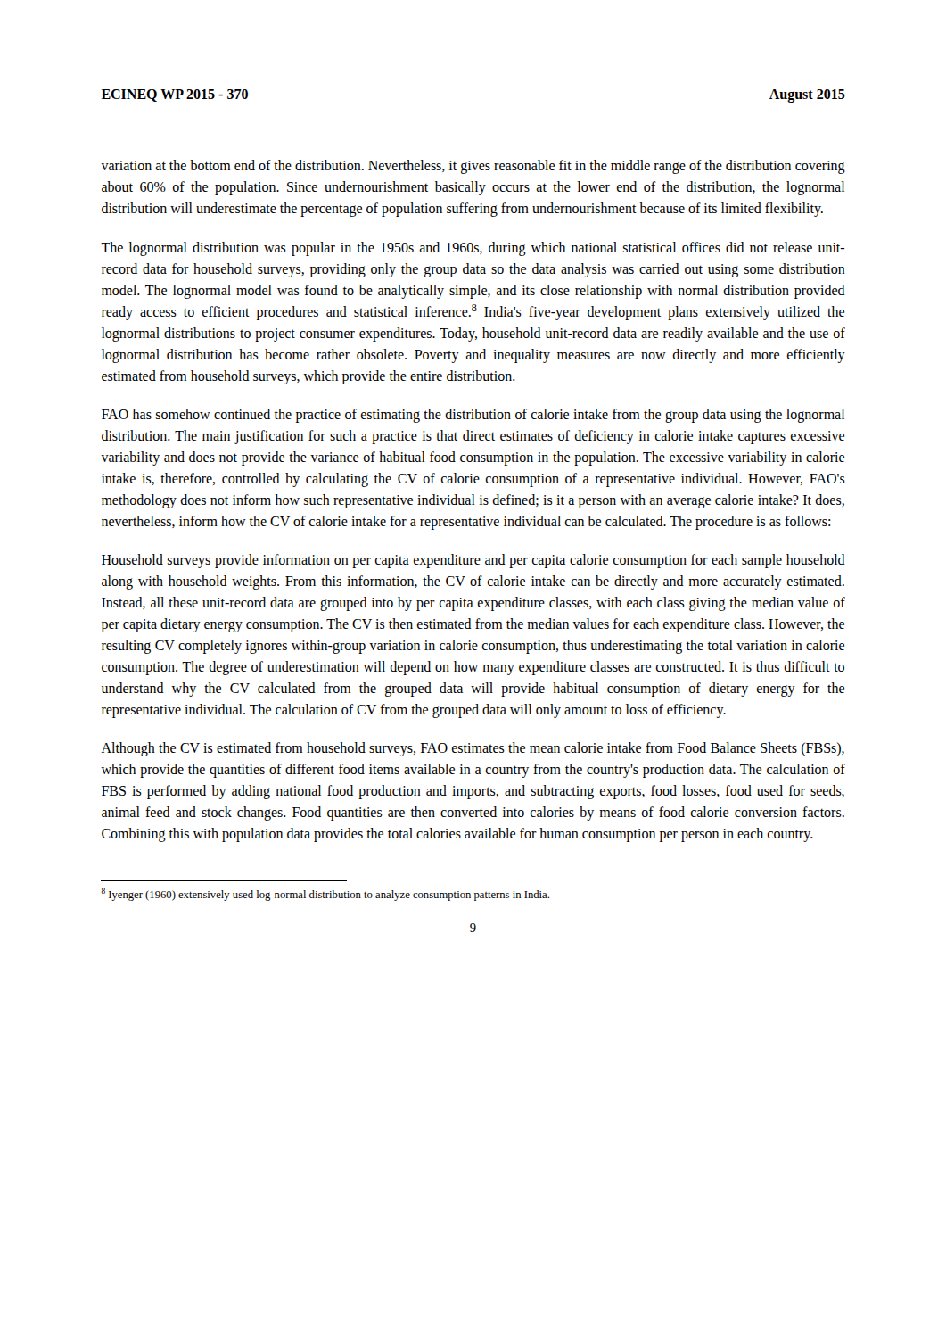ECINEQ WP 2015 - 370 August 2015
variation at the bottom end of the distribution. Nevertheless, it gives reasonable fit in the middle range of the distribution covering about 60% of the population. Since undernourishment basically occurs at the lower end of the distribution, the lognormal distribution will underestimate the percentage of population suffering from undernourishment because of its limited flexibility.
The lognormal distribution was popular in the 1950s and 1960s, during which national statistical offices did not release unit-record data for household surveys, providing only the group data so the data analysis was carried out using some distribution model. The lognormal model was found to be analytically simple, and its close relationship with normal distribution provided ready access to efficient procedures and statistical inference.8 India's five-year development plans extensively utilized the lognormal distributions to project consumer expenditures. Today, household unit-record data are readily available and the use of lognormal distribution has become rather obsolete. Poverty and inequality measures are now directly and more efficiently estimated from household surveys, which provide the entire distribution.
FAO has somehow continued the practice of estimating the distribution of calorie intake from the group data using the lognormal distribution. The main justification for such a practice is that direct estimates of deficiency in calorie intake captures excessive variability and does not provide the variance of habitual food consumption in the population. The excessive variability in calorie intake is, therefore, controlled by calculating the CV of calorie consumption of a representative individual. However, FAO's methodology does not inform how such representative individual is defined; is it a person with an average calorie intake? It does, nevertheless, inform how the CV of calorie intake for a representative individual can be calculated. The procedure is as follows:
Household surveys provide information on per capita expenditure and per capita calorie consumption for each sample household along with household weights. From this information, the CV of calorie intake can be directly and more accurately estimated. Instead, all these unit-record data are grouped into by per capita expenditure classes, with each class giving the median value of per capita dietary energy consumption. The CV is then estimated from the median values for each expenditure class. However, the resulting CV completely ignores within-group variation in calorie consumption, thus underestimating the total variation in calorie consumption. The degree of underestimation will depend on how many expenditure classes are constructed. It is thus difficult to understand why the CV calculated from the grouped data will provide habitual consumption of dietary energy for the representative individual. The calculation of CV from the grouped data will only amount to loss of efficiency.
Although the CV is estimated from household surveys, FAO estimates the mean calorie intake from Food Balance Sheets (FBSs), which provide the quantities of different food items available in a country from the country's production data. The calculation of FBS is performed by adding national food production and imports, and subtracting exports, food losses, food used for seeds, animal feed and stock changes. Food quantities are then converted into calories by means of food calorie conversion factors. Combining this with population data provides the total calories available for human consumption per person in each country.
8 Iyenger (1960) extensively used log-normal distribution to analyze consumption patterns in India.
9